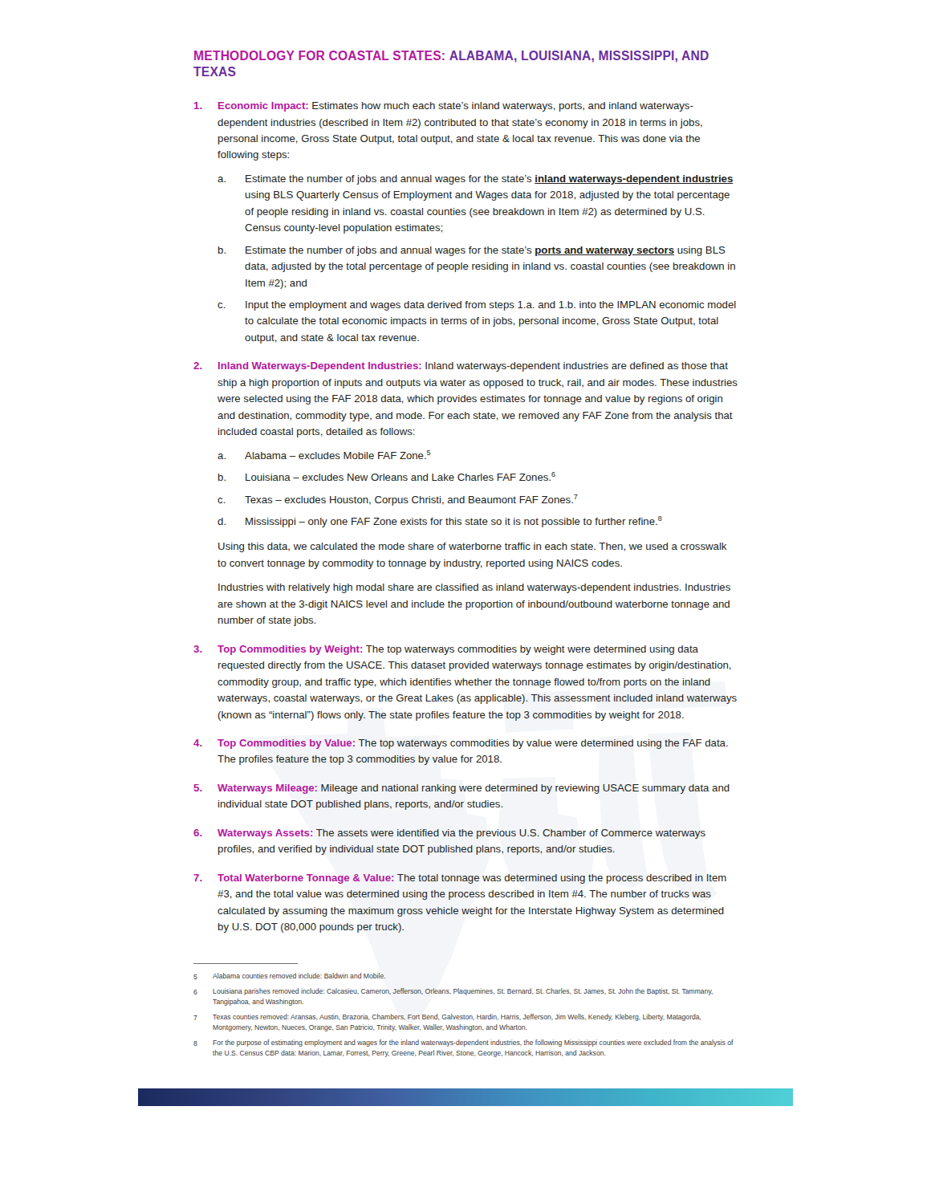Methodology for Coastal States: Alabama, Louisiana, Mississippi, and Texas
Economic Impact: Estimates how much each state’s inland waterways, ports, and inland waterways-dependent industries (described in Item #2) contributed to that state’s economy in 2018 in terms in jobs, personal income, Gross State Output, total output, and state & local tax revenue. This was done via the following steps:
Estimate the number of jobs and annual wages for the state’s inland waterways-dependent industries using BLS Quarterly Census of Employment and Wages data for 2018, adjusted by the total percentage of people residing in inland vs. coastal counties (see breakdown in Item #2) as determined by U.S. Census county-level population estimates;
Estimate the number of jobs and annual wages for the state’s ports and waterway sectors using BLS data, adjusted by the total percentage of people residing in inland vs. coastal counties (see breakdown in Item #2); and
Input the employment and wages data derived from steps 1.a. and 1.b. into the IMPLAN economic model to calculate the total economic impacts in terms of in jobs, personal income, Gross State Output, total output, and state & local tax revenue.
Inland Waterways-Dependent Industries: Inland waterways-dependent industries are defined as those that ship a high proportion of inputs and outputs via water as opposed to truck, rail, and air modes. These industries were selected using the FAF 2018 data, which provides estimates for tonnage and value by regions of origin and destination, commodity type, and mode. For each state, we removed any FAF Zone from the analysis that included coastal ports, detailed as follows:
Alabama – excludes Mobile FAF Zone.5
Louisiana – excludes New Orleans and Lake Charles FAF Zones.6
Texas – excludes Houston, Corpus Christi, and Beaumont FAF Zones.7
Mississippi – only one FAF Zone exists for this state so it is not possible to further refine.8
Using this data, we calculated the mode share of waterborne traffic in each state. Then, we used a crosswalk to convert tonnage by commodity to tonnage by industry, reported using NAICS codes.
Industries with relatively high modal share are classified as inland waterways-dependent industries. Industries are shown at the 3-digit NAICS level and include the proportion of inbound/outbound waterborne tonnage and number of state jobs.
Top Commodities by Weight: The top waterways commodities by weight were determined using data requested directly from the USACE. This dataset provided waterways tonnage estimates by origin/destination, commodity group, and traffic type, which identifies whether the tonnage flowed to/from ports on the inland waterways, coastal waterways, or the Great Lakes (as applicable). This assessment included inland waterways (known as “internal”) flows only. The state profiles feature the top 3 commodities by weight for 2018.
Top Commodities by Value: The top waterways commodities by value were determined using the FAF data. The profiles feature the top 3 commodities by value for 2018.
Waterways Mileage: Mileage and national ranking were determined by reviewing USACE summary data and individual state DOT published plans, reports, and/or studies.
Waterways Assets: The assets were identified via the previous U.S. Chamber of Commerce waterways profiles, and verified by individual state DOT published plans, reports, and/or studies.
Total Waterborne Tonnage & Value: The total tonnage was determined using the process described in Item #3, and the total value was determined using the process described in Item #4. The number of trucks was calculated by assuming the maximum gross vehicle weight for the Interstate Highway System as determined by U.S. DOT (80,000 pounds per truck).
5
Alabama counties removed include: Baldwin and Mobile.
6
Louisiana parishes removed include: Calcasieu, Cameron, Jefferson, Orleans, Plaquemines, St. Bernard, St. Charles, St. James, St. John the Baptist, St. Tammany, Tangipahoa, and Washington.
7
Texas counties removed: Aransas, Austin, Brazoria, Chambers, Fort Bend, Galveston, Hardin, Harris, Jefferson, Jim Wells, Kenedy, Kleberg, Liberty, Matagorda, Montgomery, Newton, Nueces, Orange, San Patricio, Trinity, Walker, Waller, Washington, and Wharton.
8
For the purpose of estimating employment and wages for the inland waterways-dependent industries, the following Mississippi counties were excluded from the analysis of the U.S. Census CBP data: Marion, Lamar, Forrest, Perry, Greene, Pearl River, Stone, George, Hancock, Harrison, and Jackson.